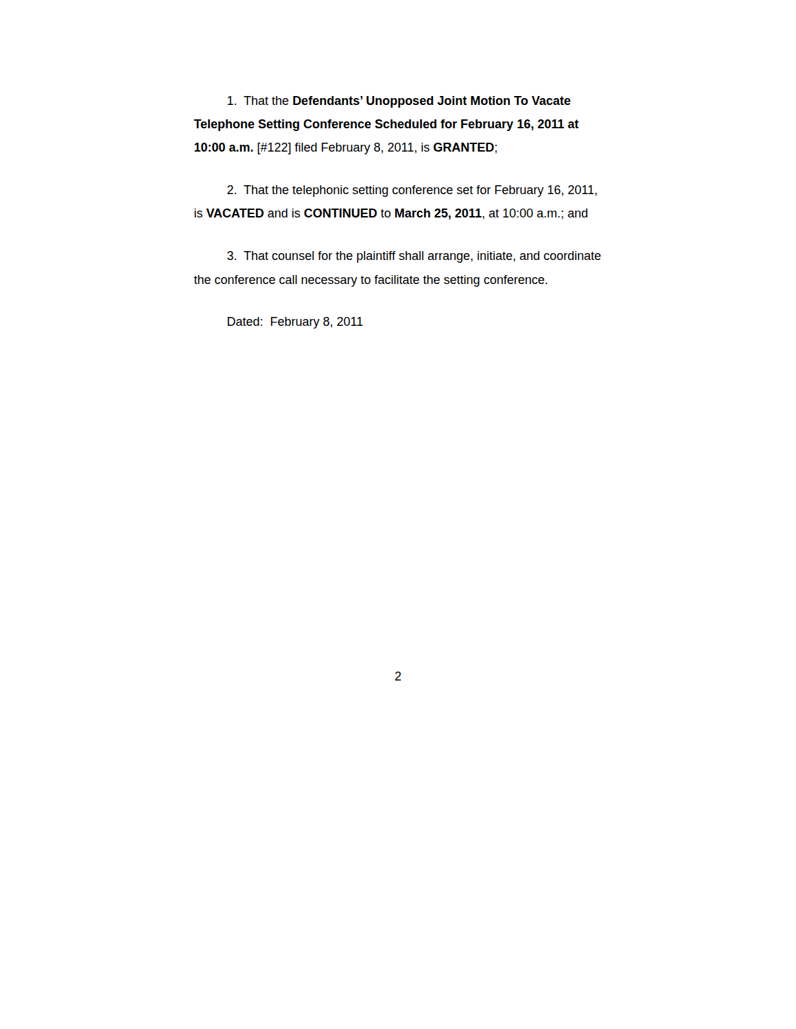1. That the Defendants’ Unopposed Joint Motion To Vacate Telephone Setting Conference Scheduled for February 16, 2011 at 10:00 a.m. [#122] filed February 8, 2011, is GRANTED;
2. That the telephonic setting conference set for February 16, 2011, is VACATED and is CONTINUED to March 25, 2011, at 10:00 a.m.; and
3. That counsel for the plaintiff shall arrange, initiate, and coordinate the conference call necessary to facilitate the setting conference.
Dated: February 8, 2011
2